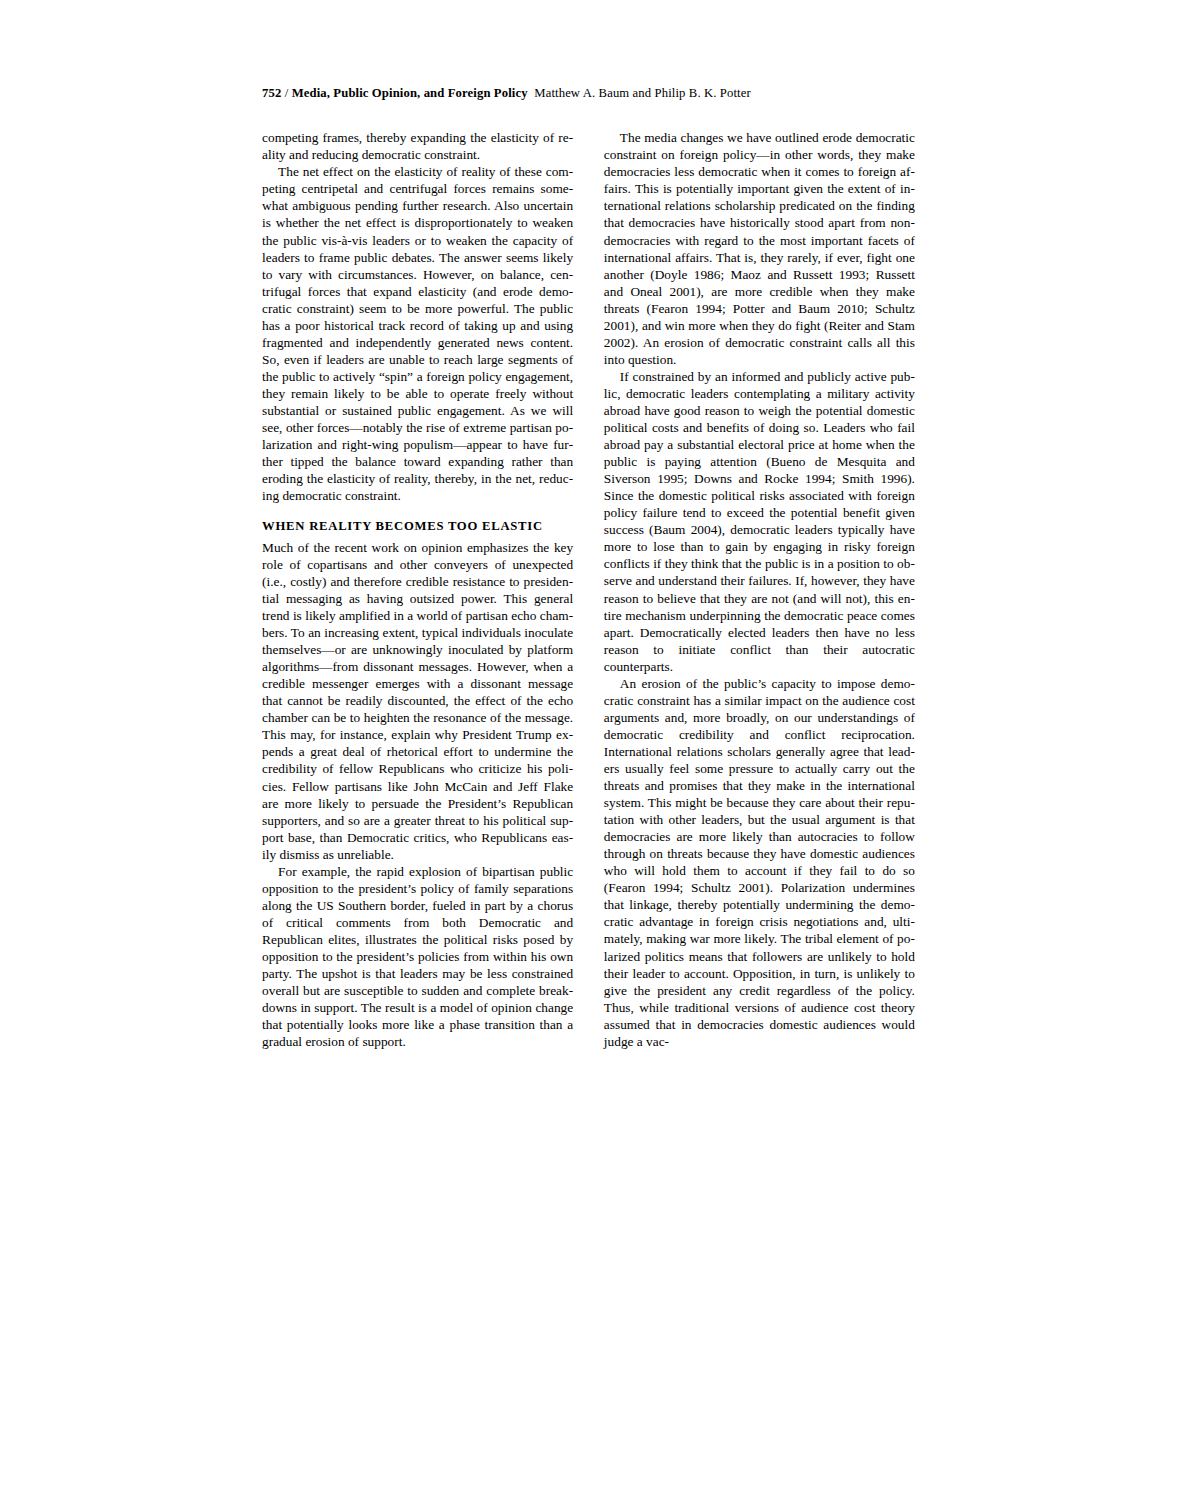752 / Media, Public Opinion, and Foreign Policy Matthew A. Baum and Philip B. K. Potter
competing frames, thereby expanding the elasticity of reality and reducing democratic constraint.
The net effect on the elasticity of reality of these competing centripetal and centrifugal forces remains somewhat ambiguous pending further research. Also uncertain is whether the net effect is disproportionately to weaken the public vis-à-vis leaders or to weaken the capacity of leaders to frame public debates. The answer seems likely to vary with circumstances. However, on balance, centrifugal forces that expand elasticity (and erode democratic constraint) seem to be more powerful. The public has a poor historical track record of taking up and using fragmented and independently generated news content. So, even if leaders are unable to reach large segments of the public to actively “spin” a foreign policy engagement, they remain likely to be able to operate freely without substantial or sustained public engagement. As we will see, other forces—notably the rise of extreme partisan polarization and right-wing populism—appear to have further tipped the balance toward expanding rather than eroding the elasticity of reality, thereby, in the net, reducing democratic constraint.
When Reality Becomes Too Elastic
Much of the recent work on opinion emphasizes the key role of copartisans and other conveyers of unexpected (i.e., costly) and therefore credible resistance to presidential messaging as having outsized power. This general trend is likely amplified in a world of partisan echo chambers. To an increasing extent, typical individuals inoculate themselves—or are unknowingly inoculated by platform algorithms—from dissonant messages. However, when a credible messenger emerges with a dissonant message that cannot be readily discounted, the effect of the echo chamber can be to heighten the resonance of the message. This may, for instance, explain why President Trump expends a great deal of rhetorical effort to undermine the credibility of fellow Republicans who criticize his policies. Fellow partisans like John McCain and Jeff Flake are more likely to persuade the President’s Republican supporters, and so are a greater threat to his political support base, than Democratic critics, who Republicans easily dismiss as unreliable.
For example, the rapid explosion of bipartisan public opposition to the president’s policy of family separations along the US Southern border, fueled in part by a chorus of critical comments from both Democratic and Republican elites, illustrates the political risks posed by opposition to the president’s policies from within his own party. The upshot is that leaders may be less constrained overall but are susceptible to sudden and complete breakdowns in support. The result is a model of opinion change that potentially looks more like a phase transition than a gradual erosion of support.
The media changes we have outlined erode democratic constraint on foreign policy—in other words, they make democracies less democratic when it comes to foreign affairs. This is potentially important given the extent of international relations scholarship predicated on the finding that democracies have historically stood apart from nondemocracies with regard to the most important facets of international affairs. That is, they rarely, if ever, fight one another (Doyle 1986; Maoz and Russett 1993; Russett and Oneal 2001), are more credible when they make threats (Fearon 1994; Potter and Baum 2010; Schultz 2001), and win more when they do fight (Reiter and Stam 2002). An erosion of democratic constraint calls all this into question.
If constrained by an informed and publicly active public, democratic leaders contemplating a military activity abroad have good reason to weigh the potential domestic political costs and benefits of doing so. Leaders who fail abroad pay a substantial electoral price at home when the public is paying attention (Bueno de Mesquita and Siverson 1995; Downs and Rocke 1994; Smith 1996). Since the domestic political risks associated with foreign policy failure tend to exceed the potential benefit given success (Baum 2004), democratic leaders typically have more to lose than to gain by engaging in risky foreign conflicts if they think that the public is in a position to observe and understand their failures. If, however, they have reason to believe that they are not (and will not), this entire mechanism underpinning the democratic peace comes apart. Democratically elected leaders then have no less reason to initiate conflict than their autocratic counterparts.
An erosion of the public’s capacity to impose democratic constraint has a similar impact on the audience cost arguments and, more broadly, on our understandings of democratic credibility and conflict reciprocation. International relations scholars generally agree that leaders usually feel some pressure to actually carry out the threats and promises that they make in the international system. This might be because they care about their reputation with other leaders, but the usual argument is that democracies are more likely than autocracies to follow through on threats because they have domestic audiences who will hold them to account if they fail to do so (Fearon 1994; Schultz 2001). Polarization undermines that linkage, thereby potentially undermining the democratic advantage in foreign crisis negotiations and, ultimately, making war more likely. The tribal element of polarized politics means that followers are unlikely to hold their leader to account. Opposition, in turn, is unlikely to give the president any credit regardless of the policy. Thus, while traditional versions of audience cost theory assumed that in democracies domestic audiences would judge a vac-